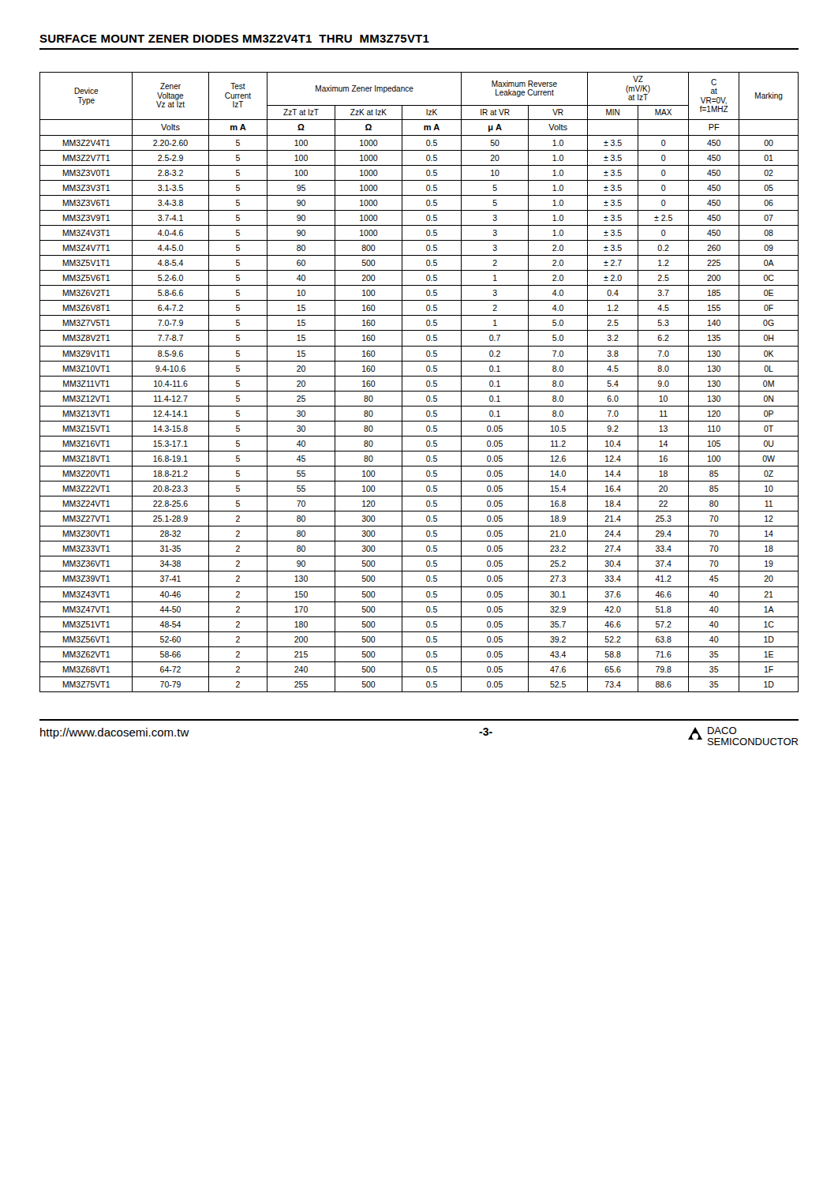SURFACE MOUNT ZENER DIODES MM3Z2V4T1 THRU MM3Z75VT1
| Device Type | Zener Voltage Vz at Izt | Test Current IzT | Maximum Zener Impedance | Maximum Reverse Leakage Current | VZ (mV/K) at IzT | C at VR=0V, f=1MHZ | Marking |
| --- | --- | --- | --- | --- | --- | --- | --- |
| ZzT at IzT | ZzK at IzK | IzK | IR at VR | VR | MIN | MAX |
| | Volts | m A | Ω | Ω | m A | μ A | Volts | | | PF | |
| MM3Z2V4T1 | 2.20-2.60 | 5 | 100 | 1000 | 0.5 | 50 | 1.0 | ± 3.5 | 0 | 450 | 00 |
| MM3Z2V7T1 | 2.5-2.9 | 5 | 100 | 1000 | 0.5 | 20 | 1.0 | ± 3.5 | 0 | 450 | 01 |
| MM3Z3V0T1 | 2.8-3.2 | 5 | 100 | 1000 | 0.5 | 10 | 1.0 | ± 3.5 | 0 | 450 | 02 |
| MM3Z3V3T1 | 3.1-3.5 | 5 | 95 | 1000 | 0.5 | 5 | 1.0 | ± 3.5 | 0 | 450 | 05 |
| MM3Z3V6T1 | 3.4-3.8 | 5 | 90 | 1000 | 0.5 | 5 | 1.0 | ± 3.5 | 0 | 450 | 06 |
| MM3Z3V9T1 | 3.7-4.1 | 5 | 90 | 1000 | 0.5 | 3 | 1.0 | ± 3.5 | ± 2.5 | 450 | 07 |
| MM3Z4V3T1 | 4.0-4.6 | 5 | 90 | 1000 | 0.5 | 3 | 1.0 | ± 3.5 | 0 | 450 | 08 |
| MM3Z4V7T1 | 4.4-5.0 | 5 | 80 | 800 | 0.5 | 3 | 2.0 | ± 3.5 | 0.2 | 260 | 09 |
| MM3Z5V1T1 | 4.8-5.4 | 5 | 60 | 500 | 0.5 | 2 | 2.0 | ± 2.7 | 1.2 | 225 | 0A |
| MM3Z5V6T1 | 5.2-6.0 | 5 | 40 | 200 | 0.5 | 1 | 2.0 | ± 2.0 | 2.5 | 200 | 0C |
| MM3Z6V2T1 | 5.8-6.6 | 5 | 10 | 100 | 0.5 | 3 | 4.0 | 0.4 | 3.7 | 185 | 0E |
| MM3Z6V8T1 | 6.4-7.2 | 5 | 15 | 160 | 0.5 | 2 | 4.0 | 1.2 | 4.5 | 155 | 0F |
| MM3Z7V5T1 | 7.0-7.9 | 5 | 15 | 160 | 0.5 | 1 | 5.0 | 2.5 | 5.3 | 140 | 0G |
| MM3Z8V2T1 | 7.7-8.7 | 5 | 15 | 160 | 0.5 | 0.7 | 5.0 | 3.2 | 6.2 | 135 | 0H |
| MM3Z9V1T1 | 8.5-9.6 | 5 | 15 | 160 | 0.5 | 0.2 | 7.0 | 3.8 | 7.0 | 130 | 0K |
| MM3Z10VT1 | 9.4-10.6 | 5 | 20 | 160 | 0.5 | 0.1 | 8.0 | 4.5 | 8.0 | 130 | 0L |
| MM3Z11VT1 | 10.4-11.6 | 5 | 20 | 160 | 0.5 | 0.1 | 8.0 | 5.4 | 9.0 | 130 | 0M |
| MM3Z12VT1 | 11.4-12.7 | 5 | 25 | 80 | 0.5 | 0.1 | 8.0 | 6.0 | 10 | 130 | 0N |
| MM3Z13VT1 | 12.4-14.1 | 5 | 30 | 80 | 0.5 | 0.1 | 8.0 | 7.0 | 11 | 120 | 0P |
| MM3Z15VT1 | 14.3-15.8 | 5 | 30 | 80 | 0.5 | 0.05 | 10.5 | 9.2 | 13 | 110 | 0T |
| MM3Z16VT1 | 15.3-17.1 | 5 | 40 | 80 | 0.5 | 0.05 | 11.2 | 10.4 | 14 | 105 | 0U |
| MM3Z18VT1 | 16.8-19.1 | 5 | 45 | 80 | 0.5 | 0.05 | 12.6 | 12.4 | 16 | 100 | 0W |
| MM3Z20VT1 | 18.8-21.2 | 5 | 55 | 100 | 0.5 | 0.05 | 14.0 | 14.4 | 18 | 85 | 0Z |
| MM3Z22VT1 | 20.8-23.3 | 5 | 55 | 100 | 0.5 | 0.05 | 15.4 | 16.4 | 20 | 85 | 10 |
| MM3Z24VT1 | 22.8-25.6 | 5 | 70 | 120 | 0.5 | 0.05 | 16.8 | 18.4 | 22 | 80 | 11 |
| MM3Z27VT1 | 25.1-28.9 | 2 | 80 | 300 | 0.5 | 0.05 | 18.9 | 21.4 | 25.3 | 70 | 12 |
| MM3Z30VT1 | 28-32 | 2 | 80 | 300 | 0.5 | 0.05 | 21.0 | 24.4 | 29.4 | 70 | 14 |
| MM3Z33VT1 | 31-35 | 2 | 80 | 300 | 0.5 | 0.05 | 23.2 | 27.4 | 33.4 | 70 | 18 |
| MM3Z36VT1 | 34-38 | 2 | 90 | 500 | 0.5 | 0.05 | 25.2 | 30.4 | 37.4 | 70 | 19 |
| MM3Z39VT1 | 37-41 | 2 | 130 | 500 | 0.5 | 0.05 | 27.3 | 33.4 | 41.2 | 45 | 20 |
| MM3Z43VT1 | 40-46 | 2 | 150 | 500 | 0.5 | 0.05 | 30.1 | 37.6 | 46.6 | 40 | 21 |
| MM3Z47VT1 | 44-50 | 2 | 170 | 500 | 0.5 | 0.05 | 32.9 | 42.0 | 51.8 | 40 | 1A |
| MM3Z51VT1 | 48-54 | 2 | 180 | 500 | 0.5 | 0.05 | 35.7 | 46.6 | 57.2 | 40 | 1C |
| MM3Z56VT1 | 52-60 | 2 | 200 | 500 | 0.5 | 0.05 | 39.2 | 52.2 | 63.8 | 40 | 1D |
| MM3Z62VT1 | 58-66 | 2 | 215 | 500 | 0.5 | 0.05 | 43.4 | 58.8 | 71.6 | 35 | 1E |
| MM3Z68VT1 | 64-72 | 2 | 240 | 500 | 0.5 | 0.05 | 47.6 | 65.6 | 79.8 | 35 | 1F |
| MM3Z75VT1 | 70-79 | 2 | 255 | 500 | 0.5 | 0.05 | 52.5 | 73.4 | 88.6 | 35 | 1D |
http://www.dacosemi.com.tw
-3-
DACO
SEMICONDUCTOR